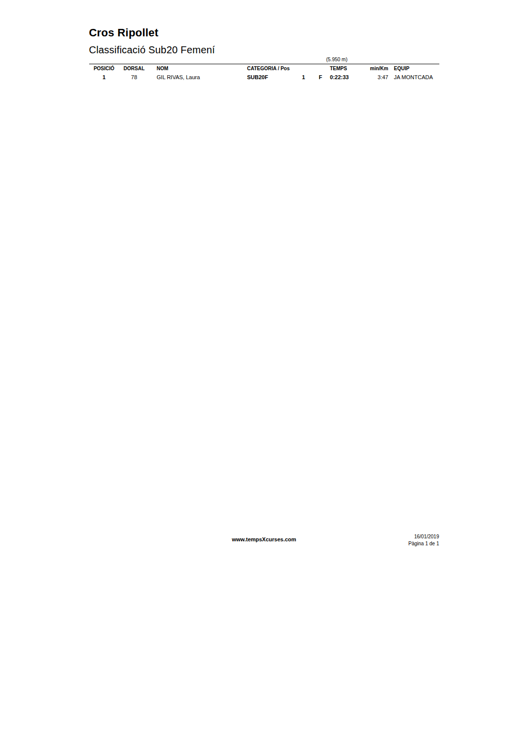Cros Ripollet
Classificació Sub20 Femení
(5.950 m)
| POSICIÓ | DORSAL | NOM | CATEGORIA / Pos | TEMPS | min/Km | EQUIP |
| --- | --- | --- | --- | --- | --- | --- |
| 1 | 78 | GIL RIVAS, Laura | SUB20F | 1 | F | 0:22:33 | 3:47 | JA MONTCADA |
www.tempsXcurses.com
16/01/2019
Pàgina 1 de 1